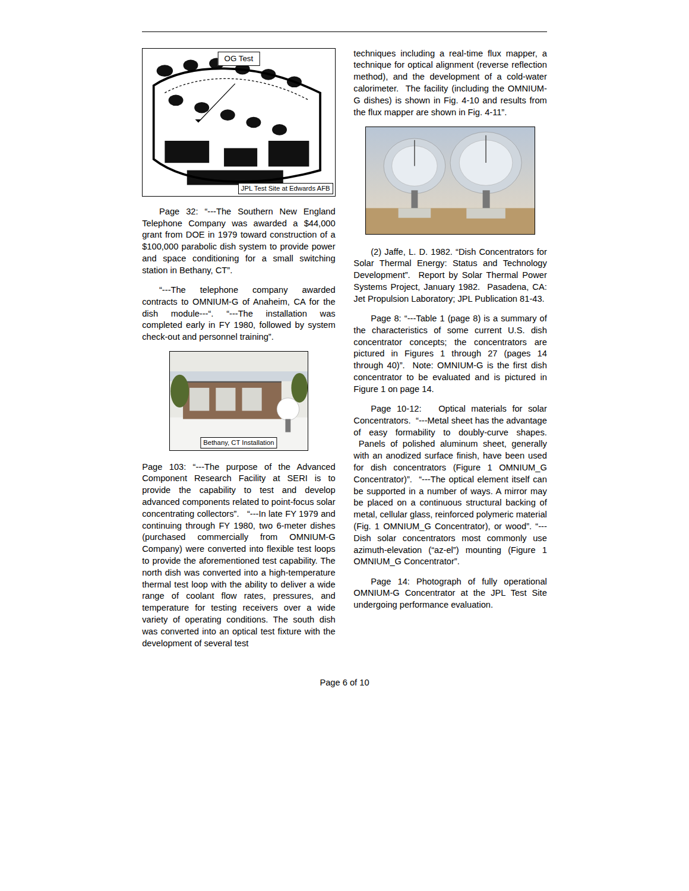OG Test
JPL Test Site at Edwards AFB
Page 32: “---The Southern New England Telephone Company was awarded a $44,000 grant from DOE in 1979 toward construction of a $100,000 parabolic dish system to provide power and space conditioning for a small switching station in Bethany, CT”.
“---The telephone company awarded contracts to OMNIUM-G of Anaheim, CA for the dish module---“. “---The installation was completed early in FY 1980, followed by system check-out and personnel training”.
Bethany, CT Installation
Page 103: “---The purpose of the Advanced Component Research Facility at SERI is to provide the capability to test and develop advanced components related to point-focus solar concentrating collectors”. “---In late FY 1979 and continuing through FY 1980, two 6-meter dishes (purchased commercially from OMNIUM-G Company) were converted into flexible test loops to provide the aforementioned test capability. The north dish was converted into a high-temperature thermal test loop with the ability to deliver a wide range of coolant flow rates, pressures, and temperature for testing receivers over a wide variety of operating conditions. The south dish was converted into an optical test fixture with the development of several test
techniques including a real-time flux mapper, a technique for optical alignment (reverse reflection method), and the development of a cold-water calorimeter. The facility (including the OMNIUM-G dishes) is shown in Fig. 4-10 and results from the flux mapper are shown in Fig. 4-11”.
(2) Jaffe, L. D. 1982. “Dish Concentrators for Solar Thermal Energy: Status and Technology Development”. Report by Solar Thermal Power Systems Project, January 1982. Pasadena, CA: Jet Propulsion Laboratory; JPL Publication 81-43.
Page 8: “---Table 1 (page 8) is a summary of the characteristics of some current U.S. dish concentrator concepts; the concentrators are pictured in Figures 1 through 27 (pages 14 through 40)”. Note: OMNIUM-G is the first dish concentrator to be evaluated and is pictured in Figure 1 on page 14.
Page 10-12: Optical materials for solar Concentrators. “---Metal sheet has the advantage of easy formability to doubly-curve shapes. Panels of polished aluminum sheet, generally with an anodized surface finish, have been used for dish concentrators (Figure 1 OMNIUM_G Concentrator)”. “---The optical element itself can be supported in a number of ways. A mirror may be placed on a continuous structural backing of metal, cellular glass, reinforced polymeric material (Fig. 1 OMNIUM_G Concentrator), or wood”. “---Dish solar concentrators most commonly use azimuth-elevation (“az-el”) mounting (Figure 1 OMNIUM_G Concentrator”.
Page 14: Photograph of fully operational OMNIUM-G Concentrator at the JPL Test Site undergoing performance evaluation.
Page 6 of 10